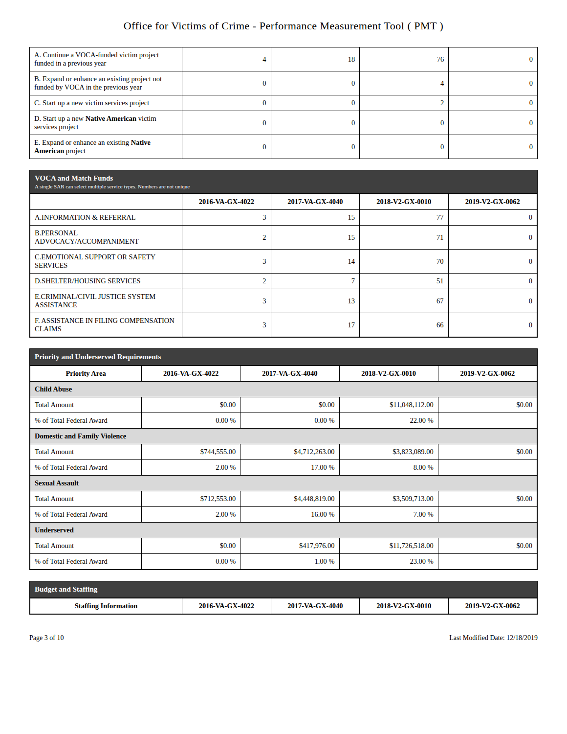Office for Victims of Crime - Performance Measurement Tool ( PMT )
| A. Continue a VOCA-funded victim project funded in a previous year | 4 | 18 | 76 | 0 |
| B. Expand or enhance an existing project not funded by VOCA in the previous year | 0 | 0 | 4 | 0 |
| C. Start up a new victim services project | 0 | 0 | 2 | 0 |
| D. Start up a new Native American victim services project | 0 | 0 | 0 | 0 |
| E. Expand or enhance an existing Native American project | 0 | 0 | 0 | 0 |
VOCA and Match Funds A single SAR can select multiple service types. Numbers are not unique
| | 2016-VA-GX-4022 | 2017-VA-GX-4040 | 2018-V2-GX-0010 | 2019-V2-GX-0062 |
| A.INFORMATION & REFERRAL | 3 | 15 | 77 | 0 |
| B.PERSONAL ADVOCACY/ACCOMPANIMENT | 2 | 15 | 71 | 0 |
| C.EMOTIONAL SUPPORT OR SAFETY SERVICES | 3 | 14 | 70 | 0 |
| D.SHELTER/HOUSING SERVICES | 2 | 7 | 51 | 0 |
| E.CRIMINAL/CIVIL JUSTICE SYSTEM ASSISTANCE | 3 | 13 | 67 | 0 |
| F. ASSISTANCE IN FILING COMPENSATION CLAIMS | 3 | 17 | 66 | 0 |
Priority and Underserved Requirements
| Priority Area | 2016-VA-GX-4022 | 2017-VA-GX-4040 | 2018-V2-GX-0010 | 2019-V2-GX-0062 |
| Child Abuse |
| Total Amount | $0.00 | $0.00 | $11,048,112.00 | $0.00 |
| % of Total Federal Award | 0.00 % | 0.00 % | 22.00 % | |
| Domestic and Family Violence |
| Total Amount | $744,555.00 | $4,712,263.00 | $3,823,089.00 | $0.00 |
| % of Total Federal Award | 2.00 % | 17.00 % | 8.00 % | |
| Sexual Assault |
| Total Amount | $712,553.00 | $4,448,819.00 | $3,509,713.00 | $0.00 |
| % of Total Federal Award | 2.00 % | 16.00 % | 7.00 % | |
| Underserved |
| Total Amount | $0.00 | $417,976.00 | $11,726,518.00 | $0.00 |
| % of Total Federal Award | 0.00 % | 1.00 % | 23.00 % | |
Budget and Staffing
| Staffing Information | 2016-VA-GX-4022 | 2017-VA-GX-4040 | 2018-V2-GX-0010 | 2019-V2-GX-0062 |
Page 3 of 10
Last Modified Date: 12/18/2019